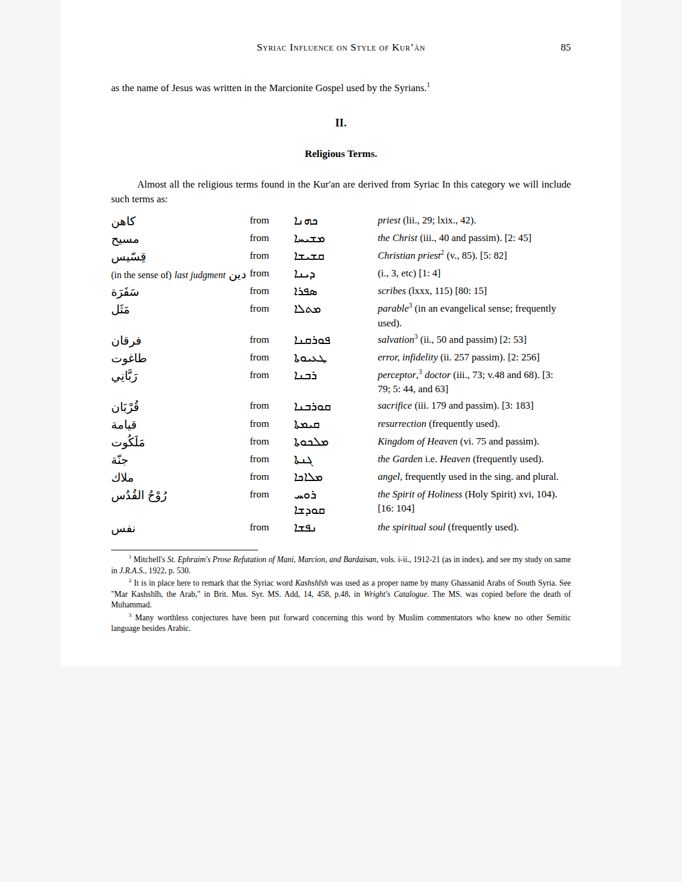Syriac Influence on Style of Kur’ān 85
as the name of Jesus was written in the Marcionite Gospel used by the Syrians.1
II.
Religious Terms.
Almost all the religious terms found in the Kur'an are derived from Syriac In this category we will include such terms as:
| كاهن | from | ܟܗܢܐ | priest (lii., 29; lxix., 42). |
| مسيح | from | ܡܫܝܚܐ | the Christ (iii., 40 and passim). [2: 45] |
| قِسّيس | from | ܩܫܝܫܐ | Christian priest 2 (v., 85). [5: 82] |
| دين (in the sense of) last judgment | from | ܕܝܢܐ | (i., 3, etc) [1: 4] |
| سَفَرَة | from | ܣܦܪܐ | scribes (lxxx, 115) [80: 15] |
| مَثَل | from | ܡܬܠܐ | parable 3 (in an evangelical sense; frequently used). |
| فرقان | from | ܦܘܪܩܢܐ | salvation 3 (ii., 50 and passim) [2: 53] |
| طاغوت | from | ܛܥܝܘܬܐ | error, infidelity (ii. 257 passim). [2: 256] |
| رَبَّانِي | from | ܪܒܢܐ | perceptor , 3 doctor (iii., 73; v.48 and 68). [3: 79; 5: 44, and 63] |
| قُرْبَان | from | ܩܘܪܒܢܐ | sacrifice (iii. 179 and passim). [3: 183] |
| قيامة | from | ܩܝܡܬܐ | resurrection (frequently used). |
| مَلَكُوت | from | ܡܠܟܘܬܐ | Kingdom of Heaven (vi. 75 and passim). |
| جنّة | from | ܓܢܬܐ | the Garden i.e. Heaven (frequently used). |
| ملاك | from | ܡܠܐܟܐ | angel , frequently used in the sing. and plural. |
| رُوْحُ القُدُس | from | ܪܘܚ ܩܘܕܫܐ | the Spirit of Holiness (Holy Spirit) xvi, 104). [16: 104] |
| نفس | from | ܢܦܫܐ | the spiritual soul (frequently used). |
1 Mitchell's St. Ephraim's Prose Refutation of Mani, Marcion, and Bardaisan, vols. i-ii., 1912-21 (as in index), and see my study on same in J.R.A.S., 1922, p. 530.
2 It is in place here to remark that the Syriac word Kashshīsh was used as a proper name by many Ghassanid Arabs of South Syria. See "Mar Kashshīh, the Arab," in Brit. Mus. Syr. MS. Add, 14, 458, p.48, in Wright's Catalogue. The MS. was copied before the death of Muhammad.
3 Many worthless conjectures have been put forward concerning this word by Muslim commentators who knew no other Semitic language besides Arabic.